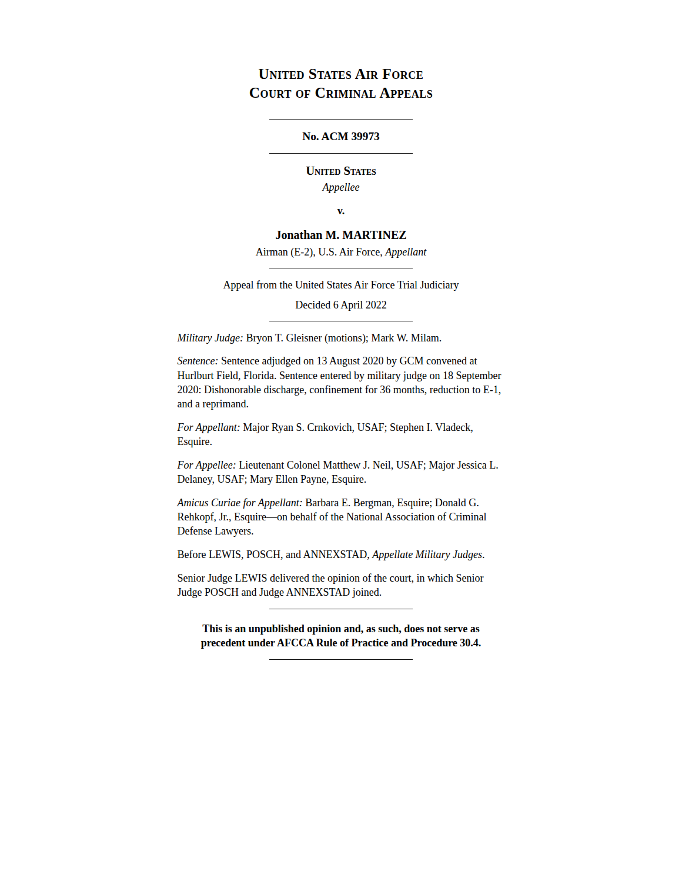United States Air Force
Court of Criminal Appeals
No. ACM 39973
United States
Appellee
v.
Jonathan M. MARTINEZ
Airman (E-2), U.S. Air Force, Appellant
Appeal from the United States Air Force Trial Judiciary
Decided 6 April 2022
Military Judge: Bryon T. Gleisner (motions); Mark W. Milam.
Sentence: Sentence adjudged on 13 August 2020 by GCM convened at Hurlburt Field, Florida. Sentence entered by military judge on 18 September 2020: Dishonorable discharge, confinement for 36 months, reduction to E-1, and a reprimand.
For Appellant: Major Ryan S. Crnkovich, USAF; Stephen I. Vladeck, Esquire.
For Appellee: Lieutenant Colonel Matthew J. Neil, USAF; Major Jessica L. Delaney, USAF; Mary Ellen Payne, Esquire.
Amicus Curiae for Appellant: Barbara E. Bergman, Esquire; Donald G. Rehkopf, Jr., Esquire—on behalf of the National Association of Criminal Defense Lawyers.
Before LEWIS, POSCH, and ANNEXSTAD, Appellate Military Judges.
Senior Judge LEWIS delivered the opinion of the court, in which Senior Judge POSCH and Judge ANNEXSTAD joined.
This is an unpublished opinion and, as such, does not serve as precedent under AFCCA Rule of Practice and Procedure 30.4.